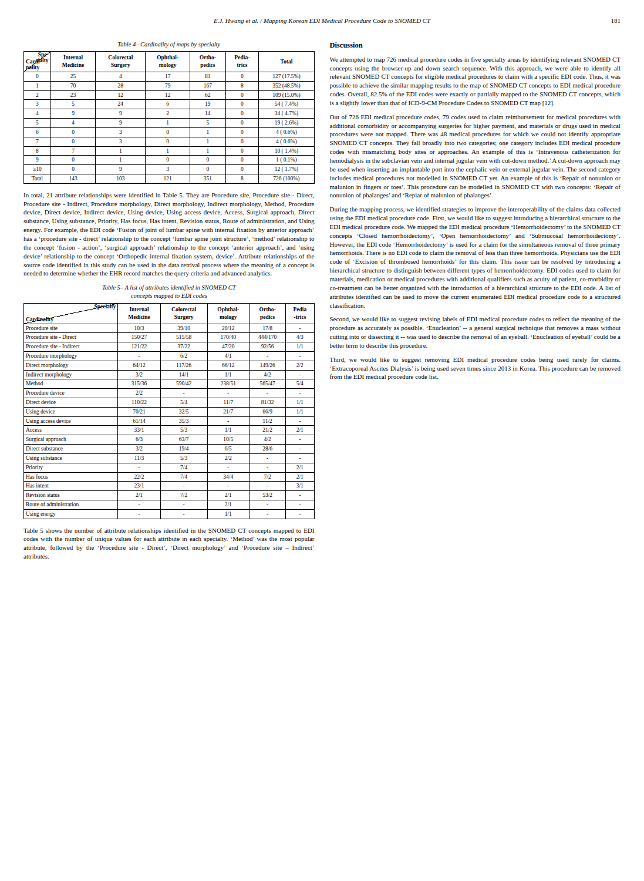E.J. Hwang et al. / Mapping Korean EDI Medical Procedure Code to SNOMED CT 181
Table 4– Cardinality of maps by specialty
| Spe- cialty Cardi- nality | Internal Medicine | Colorectal Surgery | Ophthal- mology | Ortho- pedics | Pedia- trics | Total |
| 0 | 25 | 4 | 17 | 81 | 0 | 127 (17.5%) |
| 1 | 70 | 28 | 79 | 167 | 8 | 352 (48.5%) |
| 2 | 23 | 12 | 12 | 62 | 0 | 109 (15.0%) |
| 3 | 5 | 24 | 6 | 19 | 0 | 54 ( 7.4%) |
| 4 | 9 | 9 | 2 | 14 | 0 | 34 ( 4.7%) |
| 5 | 4 | 9 | 1 | 5 | 0 | 19 ( 2.6%) |
| 6 | 0 | 3 | 0 | 1 | 0 | 4 ( 0.6%) |
| 7 | 0 | 3 | 0 | 1 | 0 | 4 ( 0.6%) |
| 8 | 7 | 1 | 1 | 1 | 0 | 10 ( 1.4%) |
| 9 | 0 | 1 | 0 | 0 | 0 | 1 ( 0.1%) |
| ≥10 | 0 | 9 | 3 | 0 | 0 | 12 ( 1.7%) |
| Total | 143 | 103 | 121 | 351 | 8 | 726 (100%) |
In total, 21 attribute relationships were identified in Table 5. They are Procedure site, Procedure site - Direct, Procedure site - Indirect, Procedure morphology, Direct morphology, Indirect morphology, Method, Procedure device, Direct device, Indirect device, Using device, Using access device, Access, Surgical approach, Direct substance, Using substance, Priority, Has focus, Has intent, Revision status, Route of administration, and Using energy. For example, the EDI code ‘Fusion of joint of lumbar spine with internal fixation by anterior approach’ has a ‘procedure site - direct’ relationship to the concept ‘lumbar spine joint structure’, ‘method’ relationship to the concept ‘fusion - action’, ‘surgical approach’ relationship to the concept ‘anterior approach’, and ‘using device’ relationship to the concept ‘Orthopedic internal fixation system, device’. Attribute relationships of the source code identified in this study can be used in the data retrival process where the meaning of a concept is needed to determine whether the EHR record matches the query criteria and advanced analytics.
Table 5– A list of attributes identified in SNOMED CT
concepts mapped to EDI codes
| Specialty Cardinality | Internal Medicine | Colorectal Surgery | Ophthal- mology | Ortho- pedics | Pedia -trics |
| Procedure site | 10/3 | 39/10 | 20/12 | 17/8 | - |
| Procedure site - Direct | 150/27 | 515/58 | 170/40 | 444/170 | 4/3 |
| Procedure site - Indirect | 121/22 | 37/22 | 47/20 | 92/56 | 1/1 |
| Procedure morphology | - | 6/2 | 4/1 | - | - |
| Direct morphology | 64/12 | 117/26 | 66/12 | 149/26 | 2/2 |
| Indirect morphology | 3/2 | 14/1 | 1/1 | 4/2 | - |
| Method | 315/36 | 590/42 | 238/51 | 565/47 | 5/4 |
| Procedure device | 2/2 | - | - | - | - |
| Direct device | 110/22 | 5/4 | 11/7 | 81/32 | 1/1 |
| Using device | 70/21 | 32/5 | 21/7 | 66/9 | 1/1 |
| Using access device | 61/14 | 35/3 | - | 11/2 | - |
| Access | 33/1 | 5/3 | 1/1 | 21/2 | 2/1 |
| Surgical approach | 6/3 | 63/7 | 10/5 | 4/2 | - |
| Direct substance | 3/2 | 19/4 | 6/5 | 28/6 | - |
| Using substance | 11/3 | 5/3 | 2/2 | - | - |
| Priority | - | 7/4 | - | - | 2/1 |
| Has focus | 22/2 | 7/4 | 34/4 | 7/2 | 2/1 |
| Has intent | 23/1 | - | - | - | 3/1 |
| Revision status | 2/1 | 7/2 | 2/1 | 53/2 | - |
| Route of administration | - | - | 2/1 | - | - |
| Using energy | - | - | 1/1 | - | - |
Table 5 shows the number of attribute relationships identified in the SNOMED CT concepts mapped to EDI codes with the number of unique values for each attribute in each specialty. ‘Method’ was the most popular attribute, followed by the ‘Procedure site - Direct’, ‘Direct morphology’ and ‘Procedure site – Indirect’ attributes.
Discussion
We attempted to map 726 medical procedure codes in five specialty areas by identifying relevant SNOMED CT concepts using the browser-up and down search sequence. With this approach, we were able to identify all relevant SNOMED CT concepts for eligible medical procedures to claim with a specific EDI code. Thus, it was possible to achieve the similar mapping results to the map of SNOMED CT concepts to EDI medical procedure codes. Overall, 82.5% of the EDI codes were exactly or partially mapped to the SNOMED CT concepts, which is a slightly lower than that of ICD-9-CM Procedure Codes to SNOMED CT map [12].
Out of 726 EDI medical procedure codes, 79 codes used to claim reimbursement for medical procedures with additional comorbidity or accompanying surgeries for higher payment, and materials or drugs used in medical procedures were not mapped. There was 48 medical procedures for which we could not identify appropriate SNOMED CT concepts. They fall broadly into two categories; one category includes EDI medical procedure codes with mismatching body sites or approaches. An example of this is ‘Intravenous catheterization for hemodialysis in the subclavian vein and internal jugular vein with cut-down method.’ A cut-down approach may be used when inserting an implantable port into the cephalic vein or external jugular vein. The second category includes medical procedures not modelled in SNOMED CT yet. An example of this is ‘Repair of nonunion or malunion in fingers or toes’. This procedure can be modelled in SNOMED CT with two concepts: ‘Repair of nonunion of phalanges’ and ‘Repiar of malunion of phalanges’.
During the mapping process, we identified strategies to improve the interoperability of the claims data collected using the EDI medical procedure code. First, we would like to suggest introducing a hierarchical structure to the EDI medical procedure code. We mapped the EDI medical procedure ‘Hemorrhoidectomy’ to the SNOMED CT concepts ‘Closed hemorrhoidectomy’, ‘Open hemorrhoidectomy’ and ‘Submucosal hemorrhoidectomy’. However, the EDI code ‘Hemorrhoidectomy’ is used for a claim for the simultaneous removal of three primary hemorrhoids. There is no EDI code to claim the removal of less than three hemorrhoids. Physicians use the EDI code of ‘Excision of thrombosed hemorrhoids’ for this claim. This issue can be resolved by introducing a hierarchical structure to distinguish between different types of hemorrhoidectomy. EDI codes used to claim for materials, medication or medical procedures with additional qualifiers such as acuity of patient, co-morbidity or co-treatment can be better organized with the introduction of a hierarchical structure to the EDI code. A list of attributes identified can be used to move the current enumerated EDI medical procedure code to a structured classification.
Second, we would like to suggest revising labels of EDI medical procedure codes to reflect the meaning of the procedure as accurately as possible. ‘Enucleation’ -- a general surgical technique that removes a mass without cutting into or dissecting it -- was used to describe the removal of an eyeball. ‘Enucleation of eyeball’ could be a better term to describe this procedure.
Third, we would like to suggest removing EDI medical procedure codes being used rarely for claims. ‘Extracoporeal Ascites Dialysis’ is being used seven times since 2013 in Korea. This procedure can be removed from the EDI medical procedure code list.